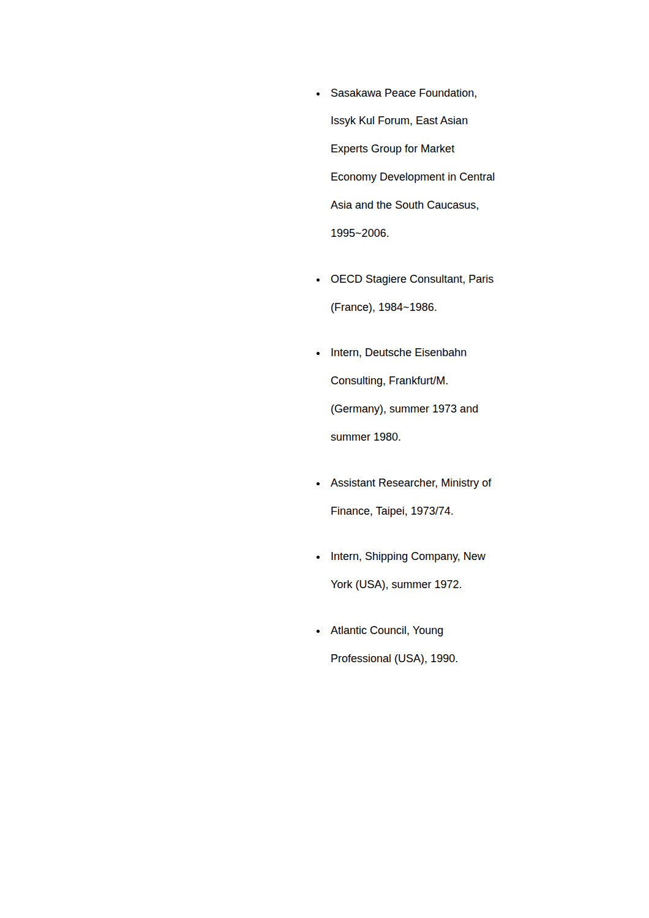Sasakawa Peace Foundation, Issyk Kul Forum, East Asian Experts Group for Market Economy Development in Central Asia and the South Caucasus, 1995~2006.
OECD Stagiere Consultant, Paris (France), 1984~1986.
Intern, Deutsche Eisenbahn Consulting, Frankfurt/M.(Germany), summer 1973 and summer 1980.
Assistant Researcher, Ministry of Finance, Taipei, 1973/74.
Intern, Shipping Company, New York (USA), summer 1972.
Atlantic Council, Young Professional (USA), 1990.